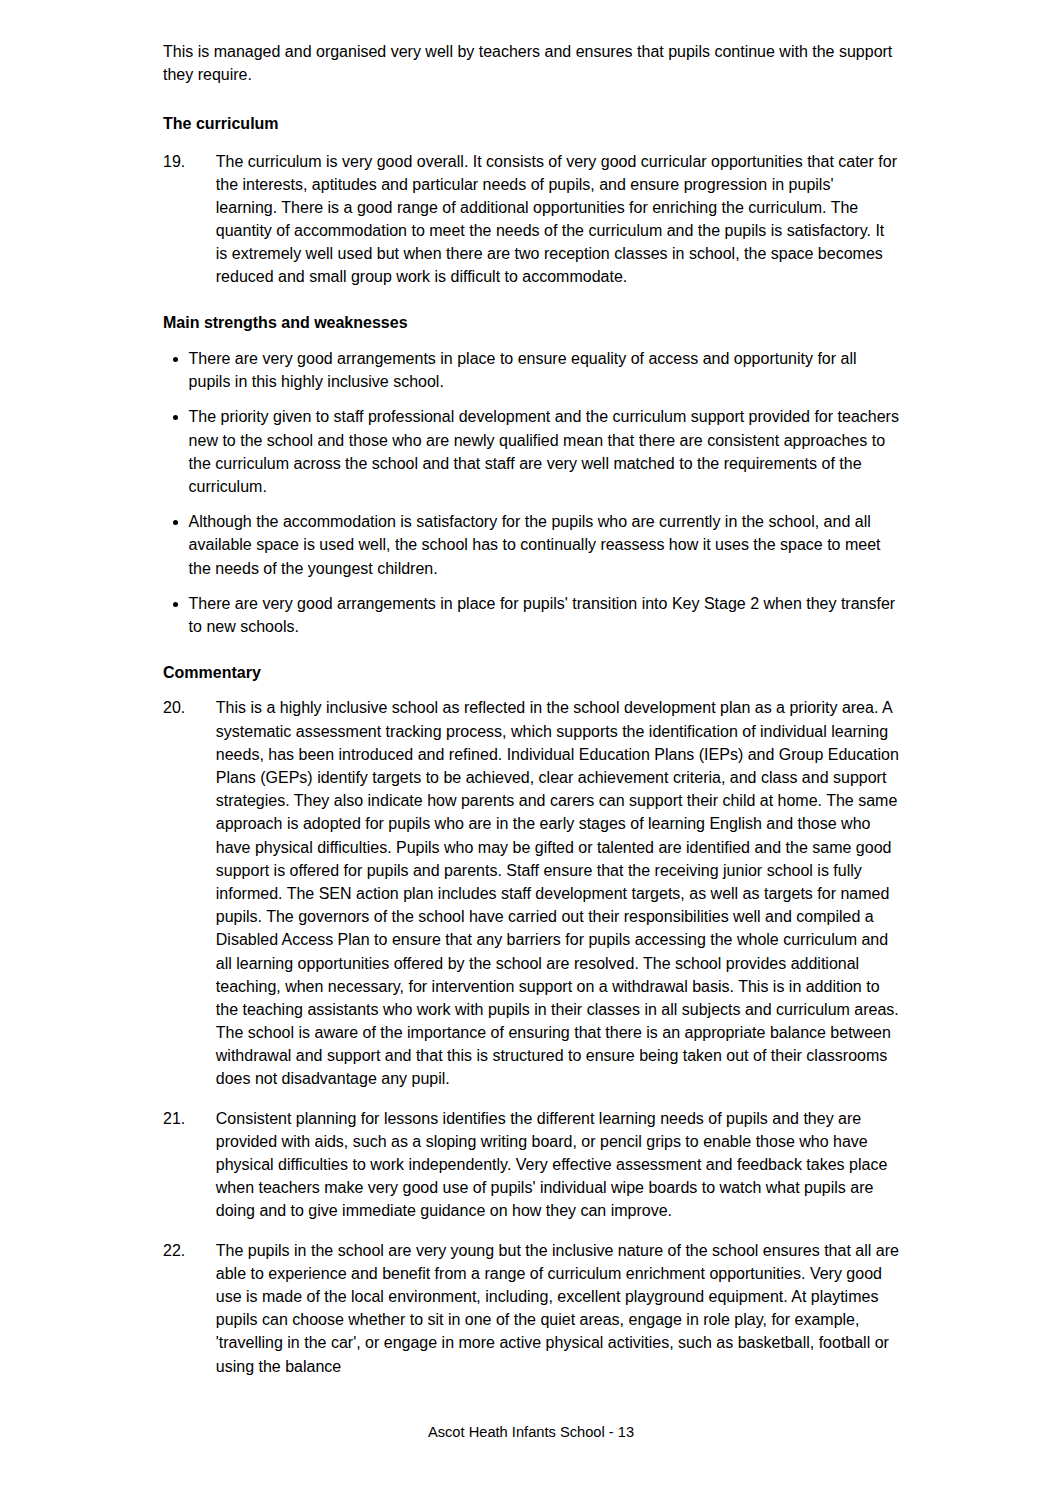This is managed and organised very well by teachers and ensures that pupils continue with the support they require.
The curriculum
19.
The curriculum is very good overall. It consists of very good curricular opportunities that cater for the interests, aptitudes and particular needs of pupils, and ensure progression in pupils' learning. There is a good range of additional opportunities for enriching the curriculum. The quantity of accommodation to meet the needs of the curriculum and the pupils is satisfactory. It is extremely well used but when there are two reception classes in school, the space becomes reduced and small group work is difficult to accommodate.
Main strengths and weaknesses
There are very good arrangements in place to ensure equality of access and opportunity for all pupils in this highly inclusive school.
The priority given to staff professional development and the curriculum support provided for teachers new to the school and those who are newly qualified mean that there are consistent approaches to the curriculum across the school and that staff are very well matched to the requirements of the curriculum.
Although the accommodation is satisfactory for the pupils who are currently in the school, and all available space is used well, the school has to continually reassess how it uses the space to meet the needs of the youngest children.
There are very good arrangements in place for pupils' transition into Key Stage 2 when they transfer to new schools.
Commentary
20.
This is a highly inclusive school as reflected in the school development plan as a priority area. A systematic assessment tracking process, which supports the identification of individual learning needs, has been introduced and refined. Individual Education Plans (IEPs) and Group Education Plans (GEPs) identify targets to be achieved, clear achievement criteria, and class and support strategies. They also indicate how parents and carers can support their child at home. The same approach is adopted for pupils who are in the early stages of learning English and those who have physical difficulties. Pupils who may be gifted or talented are identified and the same good support is offered for pupils and parents. Staff ensure that the receiving junior school is fully informed. The SEN action plan includes staff development targets, as well as targets for named pupils. The governors of the school have carried out their responsibilities well and compiled a Disabled Access Plan to ensure that any barriers for pupils accessing the whole curriculum and all learning opportunities offered by the school are resolved. The school provides additional teaching, when necessary, for intervention support on a withdrawal basis. This is in addition to the teaching assistants who work with pupils in their classes in all subjects and curriculum areas. The school is aware of the importance of ensuring that there is an appropriate balance between withdrawal and support and that this is structured to ensure being taken out of their classrooms does not disadvantage any pupil.
21.
Consistent planning for lessons identifies the different learning needs of pupils and they are provided with aids, such as a sloping writing board, or pencil grips to enable those who have physical difficulties to work independently. Very effective assessment and feedback takes place when teachers make very good use of pupils' individual wipe boards to watch what pupils are doing and to give immediate guidance on how they can improve.
22.
The pupils in the school are very young but the inclusive nature of the school ensures that all are able to experience and benefit from a range of curriculum enrichment opportunities. Very good use is made of the local environment, including, excellent playground equipment. At playtimes pupils can choose whether to sit in one of the quiet areas, engage in role play, for example, 'travelling in the car', or engage in more active physical activities, such as basketball, football or using the balance
Ascot Heath Infants School - 13